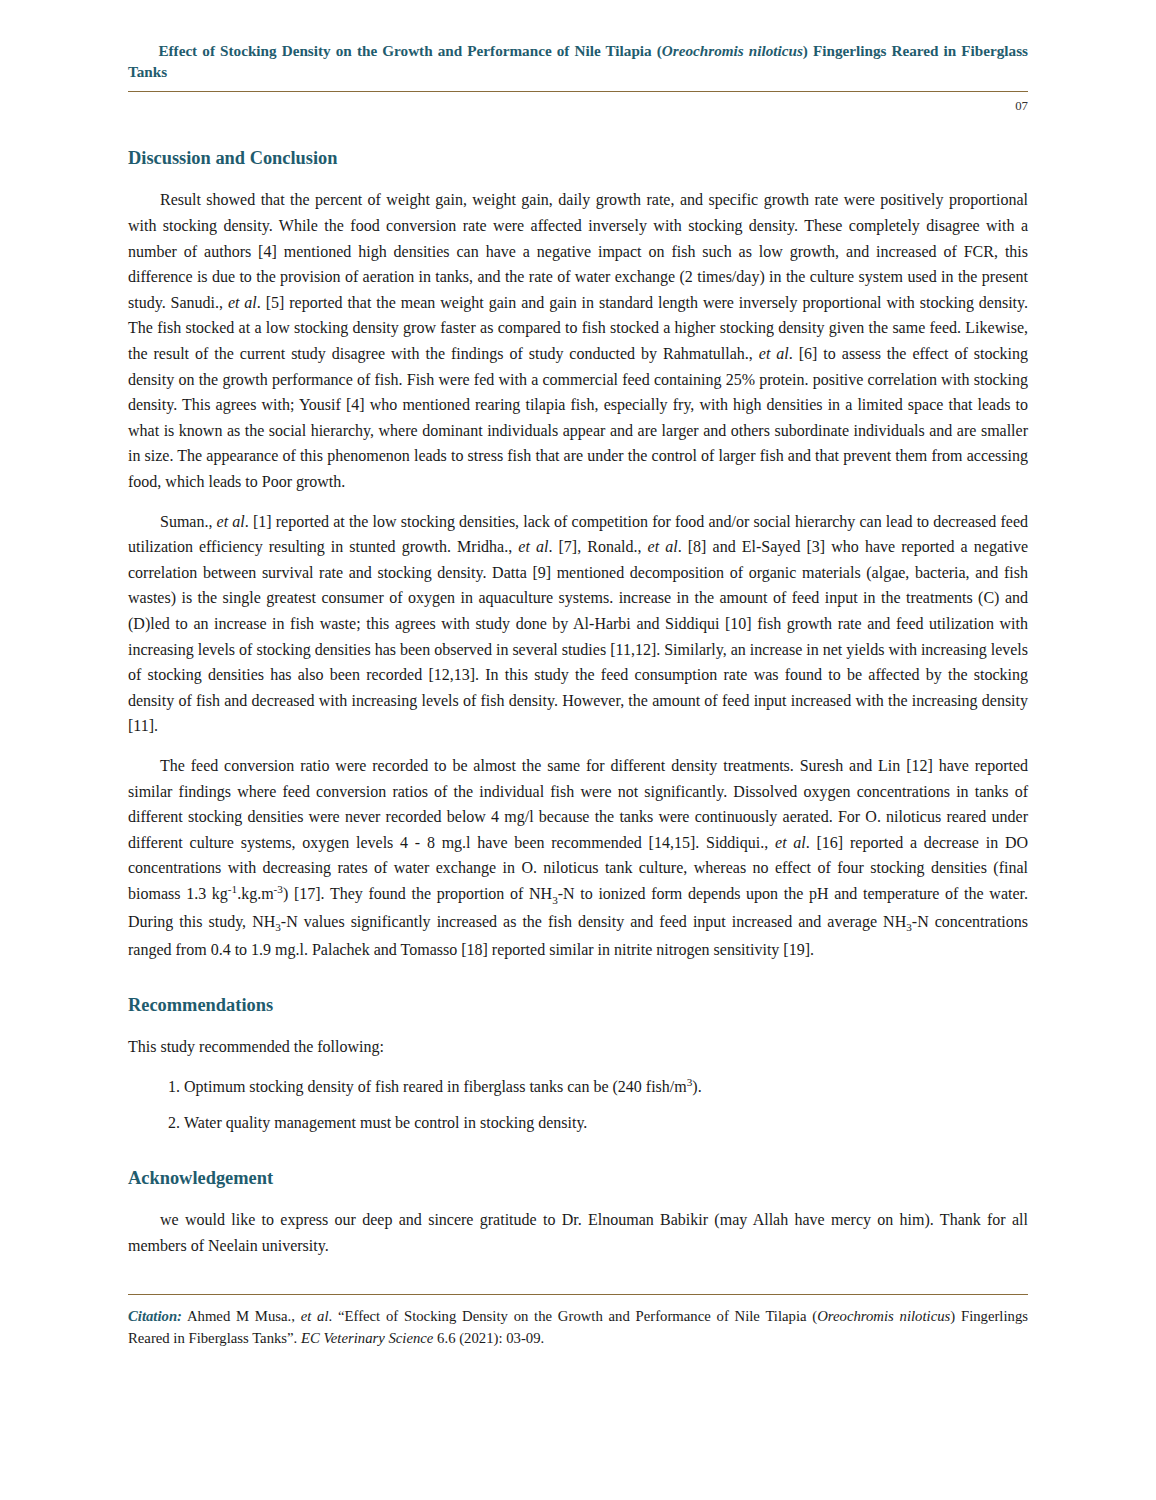Effect of Stocking Density on the Growth and Performance of Nile Tilapia (Oreochromis niloticus) Fingerlings Reared in Fiberglass Tanks
07
Discussion and Conclusion
Result showed that the percent of weight gain, weight gain, daily growth rate, and specific growth rate were positively proportional with stocking density. While the food conversion rate were affected inversely with stocking density. These completely disagree with a number of authors [4] mentioned high densities can have a negative impact on fish such as low growth, and increased of FCR, this difference is due to the provision of aeration in tanks, and the rate of water exchange (2 times/day) in the culture system used in the present study. Sanudi., et al. [5] reported that the mean weight gain and gain in standard length were inversely proportional with stocking density. The fish stocked at a low stocking density grow faster as compared to fish stocked a higher stocking density given the same feed. Likewise, the result of the current study disagree with the findings of study conducted by Rahmatullah., et al. [6] to assess the effect of stocking density on the growth performance of fish. Fish were fed with a commercial feed containing 25% protein. positive correlation with stocking density. This agrees with; Yousif [4] who mentioned rearing tilapia fish, especially fry, with high densities in a limited space that leads to what is known as the social hierarchy, where dominant individuals appear and are larger and others subordinate individuals and are smaller in size. The appearance of this phenomenon leads to stress fish that are under the control of larger fish and that prevent them from accessing food, which leads to Poor growth.
Suman., et al. [1] reported at the low stocking densities, lack of competition for food and/or social hierarchy can lead to decreased feed utilization efficiency resulting in stunted growth. Mridha., et al. [7], Ronald., et al. [8] and El-Sayed [3] who have reported a negative correlation between survival rate and stocking density. Datta [9] mentioned decomposition of organic materials (algae, bacteria, and fish wastes) is the single greatest consumer of oxygen in aquaculture systems. increase in the amount of feed input in the treatments (C) and (D)led to an increase in fish waste; this agrees with study done by Al-Harbi and Siddiqui [10] fish growth rate and feed utilization with increasing levels of stocking densities has been observed in several studies [11,12]. Similarly, an increase in net yields with increasing levels of stocking densities has also been recorded [12,13]. In this study the feed consumption rate was found to be affected by the stocking density of fish and decreased with increasing levels of fish density. However, the amount of feed input increased with the increasing density [11].
The feed conversion ratio were recorded to be almost the same for different density treatments. Suresh and Lin [12] have reported similar findings where feed conversion ratios of the individual fish were not significantly. Dissolved oxygen concentrations in tanks of different stocking densities were never recorded below 4 mg/l because the tanks were continuously aerated. For O. niloticus reared under different culture systems, oxygen levels 4 - 8 mg.l have been recommended [14,15]. Siddiqui., et al. [16] reported a decrease in DO concentrations with decreasing rates of water exchange in O. niloticus tank culture, whereas no effect of four stocking densities (final biomass 1.3 kg-1.kg.m-3) [17]. They found the proportion of NH3-N to ionized form depends upon the pH and temperature of the water. During this study, NH3-N values significantly increased as the fish density and feed input increased and average NH3-N concentrations ranged from 0.4 to 1.9 mg.l. Palachek and Tomasso [18] reported similar in nitrite nitrogen sensitivity [19].
Recommendations
This study recommended the following:
Optimum stocking density of fish reared in fiberglass tanks can be (240 fish/m3).
Water quality management must be control in stocking density.
Acknowledgement
we would like to express our deep and sincere gratitude to Dr. Elnouman Babikir (may Allah have mercy on him). Thank for all members of Neelain university.
Citation: Ahmed M Musa., et al. “Effect of Stocking Density on the Growth and Performance of Nile Tilapia (Oreochromis niloticus) Fingerlings Reared in Fiberglass Tanks”. EC Veterinary Science 6.6 (2021): 03-09.